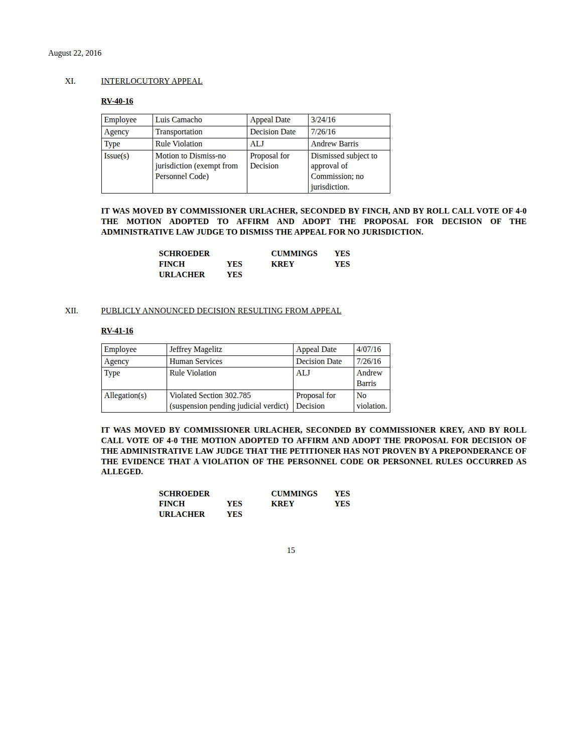August 22, 2016
XI. INTERLOCUTORY APPEAL
RV-40-16
| Employee | Luis Camacho | Appeal Date | 3/24/16 |
| Agency | Transportation | Decision Date | 7/26/16 |
| Type | Rule Violation | ALJ | Andrew Barris |
| Issue(s) | Motion to Dismiss-no jurisdiction (exempt from Personnel Code) | Proposal for Decision | Dismissed subject to approval of Commission; no jurisdiction. |
IT WAS MOVED BY COMMISSIONER URLACHER, SECONDED BY FINCH, AND BY ROLL CALL VOTE OF 4-0 THE MOTION ADOPTED TO AFFIRM AND ADOPT THE PROPOSAL FOR DECISION OF THE ADMINISTRATIVE LAW JUDGE TO DISMISS THE APPEAL FOR NO JURISDICTION.
| SCHROEDER | | CUMMINGS | YES |
| FINCH | YES | KREY | YES |
| URLACHER | YES | | |
XII. PUBLICLY ANNOUNCED DECISION RESULTING FROM APPEAL
RV-41-16
| Employee | Jeffrey Magelitz | Appeal Date | 4/07/16 |
| Agency | Human Services | Decision Date | 7/26/16 |
| Type | Rule Violation | ALJ | Andrew Barris |
| Allegation(s) | Violated Section 302.785 (suspension pending judicial verdict) | Proposal for Decision | No violation. |
IT WAS MOVED BY COMMISSIONER URLACHER, SECONDED BY COMMISSIONER KREY, AND BY ROLL CALL VOTE OF 4-0 THE MOTION ADOPTED TO AFFIRM AND ADOPT THE PROPOSAL FOR DECISION OF THE ADMINISTRATIVE LAW JUDGE THAT THE PETITIONER HAS NOT PROVEN BY A PREPONDERANCE OF THE EVIDENCE THAT A VIOLATION OF THE PERSONNEL CODE OR PERSONNEL RULES OCCURRED AS ALLEGED.
| SCHROEDER | | CUMMINGS | YES |
| FINCH | YES | KREY | YES |
| URLACHER | YES | | |
15